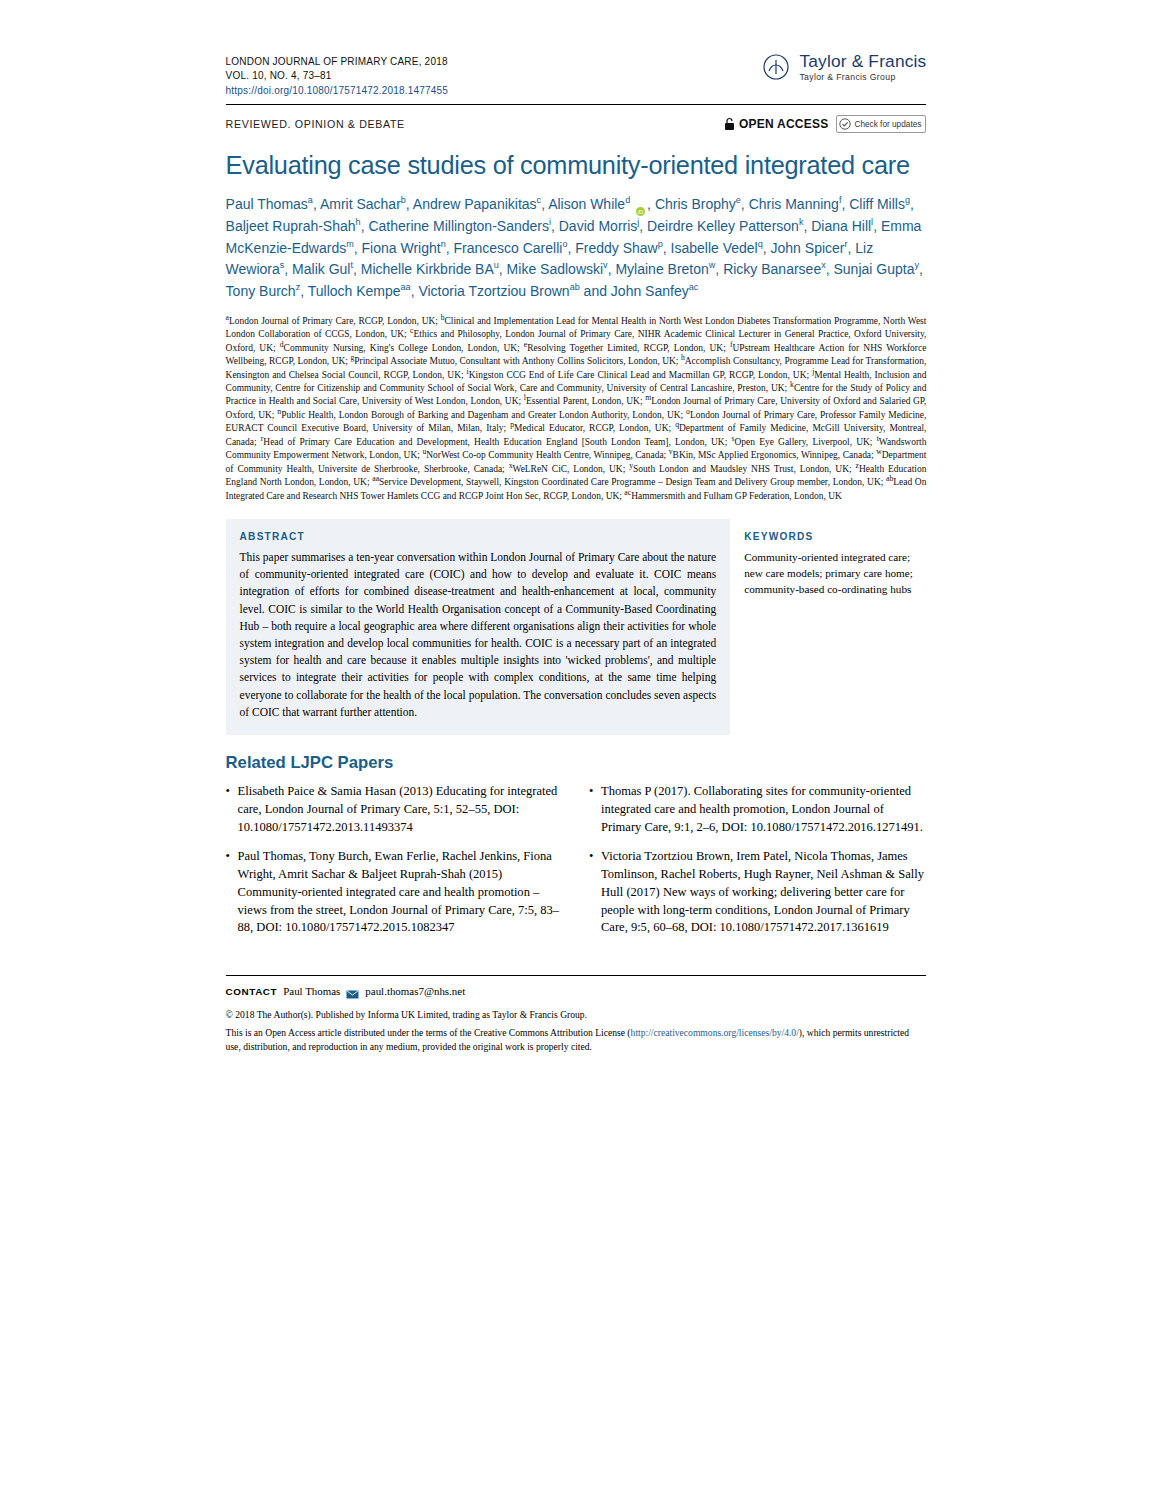LONDON JOURNAL OF PRIMARY CARE, 2018
VOL. 10, NO. 4, 73–81
https://doi.org/10.1080/17571472.2018.1477455
Taylor & Francis
Taylor & Francis Group
REVIEWED. OPINION & DEBATE
OPEN ACCESS
Check for updates
Evaluating case studies of community-oriented integrated care
Paul Thomasa, Amrit Sacharb, Andrew Papanikitasc, Alison Whiled iD , Chris Brophye, Chris Manningf, Cliff Millsg, Baljeet Ruprah-Shahh, Catherine Millington-Sandersi, David Morrisj, Deirdre Kelley Pattersonk, Diana Hilll, Emma McKenzie-Edwardsm, Fiona Wrightn, Francesco Carellio, Freddy Shawp, Isabelle Vedelq, John Spicerr, Liz Wewioras, Malik Gult, Michelle Kirkbride BAu, Mike Sadlowskiv, Mylaine Bretonw, Ricky Banarseex, Sunjai Guptay, Tony Burchz, Tulloch Kempeaa, Victoria Tzortziou Brownab and John Sanfeyac
aLondon Journal of Primary Care, RCGP, London, UK; bClinical and Implementation Lead for Mental Health in North West London Diabetes Transformation Programme, North West London Collaboration of CCGS, London, UK; cEthics and Philosophy, London Journal of Primary Care, NIHR Academic Clinical Lecturer in General Practice, Oxford University, Oxford, UK; dCommunity Nursing, King's College London, London, UK; eResolving Together Limited, RCGP, London, UK; fUPstream Healthcare Action for NHS Workforce Wellbeing, RCGP, London, UK; gPrincipal Associate Mutuo, Consultant with Anthony Collins Solicitors, London, UK; hAccomplish Consultancy, Programme Lead for Transformation, Kensington and Chelsea Social Council, RCGP, London, UK; iKingston CCG End of Life Care Clinical Lead and Macmillan GP, RCGP, London, UK; jMental Health, Inclusion and Community, Centre for Citizenship and Community School of Social Work, Care and Community, University of Central Lancashire, Preston, UK; kCentre for the Study of Policy and Practice in Health and Social Care, University of West London, London, UK; lEssential Parent, London, UK; mLondon Journal of Primary Care, University of Oxford and Salaried GP, Oxford, UK; nPublic Health, London Borough of Barking and Dagenham and Greater London Authority, London, UK; oLondon Journal of Primary Care, Professor Family Medicine, EURACT Council Executive Board, University of Milan, Milan, Italy; pMedical Educator, RCGP, London, UK; qDepartment of Family Medicine, McGill University, Montreal, Canada; rHead of Primary Care Education and Development, Health Education England [South London Team], London, UK; sOpen Eye Gallery, Liverpool, UK; tWandsworth Community Empowerment Network, London, UK; uNorWest Co-op Community Health Centre, Winnipeg, Canada; vBKin, MSc Applied Ergonomics, Winnipeg, Canada; wDepartment of Community Health, Universite de Sherbrooke, Sherbrooke, Canada; xWeLReN CiC, London, UK; ySouth London and Maudsley NHS Trust, London, UK; zHealth Education England North London, London, UK; aaService Development, Staywell, Kingston Coordinated Care Programme – Design Team and Delivery Group member, London, UK; abLead On Integrated Care and Research NHS Tower Hamlets CCG and RCGP Joint Hon Sec, RCGP, London, UK; acHammersmith and Fulham GP Federation, London, UK
ABSTRACT
This paper summarises a ten-year conversation within London Journal of Primary Care about the nature of community-oriented integrated care (COIC) and how to develop and evaluate it. COIC means integration of efforts for combined disease-treatment and health-enhancement at local, community level. COIC is similar to the World Health Organisation concept of a Community-Based Coordinating Hub – both require a local geographic area where different organisations align their activities for whole system integration and develop local communities for health. COIC is a necessary part of an integrated system for health and care because it enables multiple insights into 'wicked problems', and multiple services to integrate their activities for people with complex conditions, at the same time helping everyone to collaborate for the health of the local population. The conversation concludes seven aspects of COIC that warrant further attention.
KEYWORDS
Community-oriented integrated care; new care models; primary care home; community-based co-ordinating hubs
Related LJPC Papers
Elisabeth Paice & Samia Hasan (2013) Educating for integrated care, London Journal of Primary Care, 5:1, 52–55, DOI: 10.1080/17571472.2013.11493374
Paul Thomas, Tony Burch, Ewan Ferlie, Rachel Jenkins, Fiona Wright, Amrit Sachar & Baljeet Ruprah-Shah (2015) Community-oriented integrated care and health promotion – views from the street, London Journal of Primary Care, 7:5, 83–88, DOI: 10.1080/17571472.2015.1082347
Thomas P (2017). Collaborating sites for community-oriented integrated care and health promotion, London Journal of Primary Care, 9:1, 2–6, DOI: 10.1080/17571472.2016.1271491.
Victoria Tzortziou Brown, Irem Patel, Nicola Thomas, James Tomlinson, Rachel Roberts, Hugh Rayner, Neil Ashman & Sally Hull (2017) New ways of working; delivering better care for people with long-term conditions, London Journal of Primary Care, 9:5, 60–68, DOI: 10.1080/17571472.2017.1361619
CONTACT Paul Thomas paul.thomas7@nhs.net
© 2018 The Author(s). Published by Informa UK Limited, trading as Taylor & Francis Group.
This is an Open Access article distributed under the terms of the Creative Commons Attribution License (http://creativecommons.org/licenses/by/4.0/), which permits unrestricted use, distribution, and reproduction in any medium, provided the original work is properly cited.